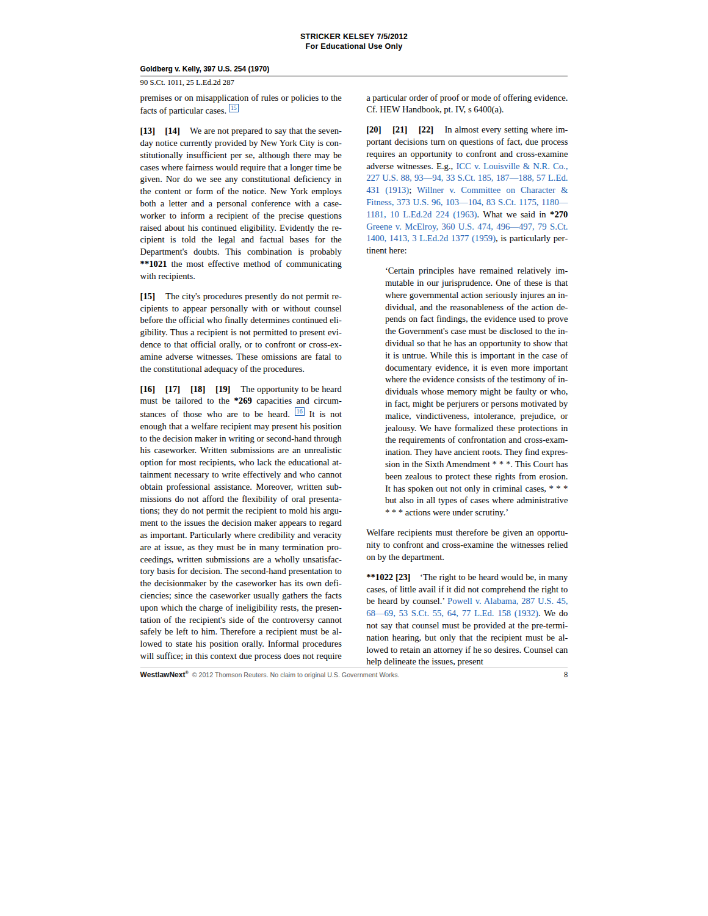STRICKER KELSEY 7/5/2012
For Educational Use Only
Goldberg v. Kelly, 397 U.S. 254 (1970)
90 S.Ct. 1011, 25 L.Ed.2d 287
premises or on misapplication of rules or policies to the facts of particular cases. 15
[13] [14] We are not prepared to say that the seven-day notice currently provided by New York City is constitutionally insufficient per se, although there may be cases where fairness would require that a longer time be given. Nor do we see any constitutional deficiency in the content or form of the notice. New York employs both a letter and a personal conference with a caseworker to inform a recipient of the precise questions raised about his continued eligibility. Evidently the recipient is told the legal and factual bases for the Department's doubts. This combination is probably **1021 the most effective method of communicating with recipients.
[15] The city's procedures presently do not permit recipients to appear personally with or without counsel before the official who finally determines continued eligibility. Thus a recipient is not permitted to present evidence to that official orally, or to confront or cross-examine adverse witnesses. These omissions are fatal to the constitutional adequacy of the procedures.
[16] [17] [18] [19] The opportunity to be heard must be tailored to the *269 capacities and circumstances of those who are to be heard. 16 It is not enough that a welfare recipient may present his position to the decision maker in writing or second-hand through his caseworker. Written submissions are an unrealistic option for most recipients, who lack the educational attainment necessary to write effectively and who cannot obtain professional assistance. Moreover, written submissions do not afford the flexibility of oral presentations; they do not permit the recipient to mold his argument to the issues the decision maker appears to regard as important. Particularly where credibility and veracity are at issue, as they must be in many termination proceedings, written submissions are a wholly unsatisfactory basis for decision. The second-hand presentation to the decisionmaker by the caseworker has its own deficiencies; since the caseworker usually gathers the facts upon which the charge of ineligibility rests, the presentation of the recipient's side of the controversy cannot safely be left to him. Therefore a recipient must be allowed to state his position orally. Informal procedures will suffice; in this context due process does not require a particular order of proof or mode of offering evidence. Cf. HEW Handbook, pt. IV, s 6400(a).
[20] [21] [22] In almost every setting where important decisions turn on questions of fact, due process requires an opportunity to confront and cross-examine adverse witnesses. E.g., ICC v. Louisville & N.R. Co., 227 U.S. 88, 93—94, 33 S.Ct. 185, 187—188, 57 L.Ed. 431 (1913); Willner v. Committee on Character & Fitness, 373 U.S. 96, 103—104, 83 S.Ct. 1175, 1180—1181, 10 L.Ed.2d 224 (1963). What we said in *270 Greene v. McElroy, 360 U.S. 474, 496—497, 79 S.Ct. 1400, 1413, 3 L.Ed.2d 1377 (1959), is particularly pertinent here:
‘Certain principles have remained relatively immutable in our jurisprudence. One of these is that where governmental action seriously injures an individual, and the reasonableness of the action depends on fact findings, the evidence used to prove the Government's case must be disclosed to the individual so that he has an opportunity to show that it is untrue. While this is important in the case of documentary evidence, it is even more important where the evidence consists of the testimony of individuals whose memory might be faulty or who, in fact, might be perjurers or persons motivated by malice, vindictiveness, intolerance, prejudice, or jealousy. We have formalized these protections in the requirements of confrontation and cross-examination. They have ancient roots. They find expression in the Sixth Amendment * * *. This Court has been zealous to protect these rights from erosion. It has spoken out not only in criminal cases, * * * but also in all types of cases where administrative * * * actions were under scrutiny.’
Welfare recipients must therefore be given an opportunity to confront and cross-examine the witnesses relied on by the department.
**1022 [23] ‘The right to be heard would be, in many cases, of little avail if it did not comprehend the right to be heard by counsel.’ Powell v. Alabama, 287 U.S. 45, 68—69, 53 S.Ct. 55, 64, 77 L.Ed. 158 (1932). We do not say that counsel must be provided at the pre-termination hearing, but only that the recipient must be allowed to retain an attorney if he so desires. Counsel can help delineate the issues, present
WestlawNext® © 2012 Thomson Reuters. No claim to original U.S. Government Works. 8